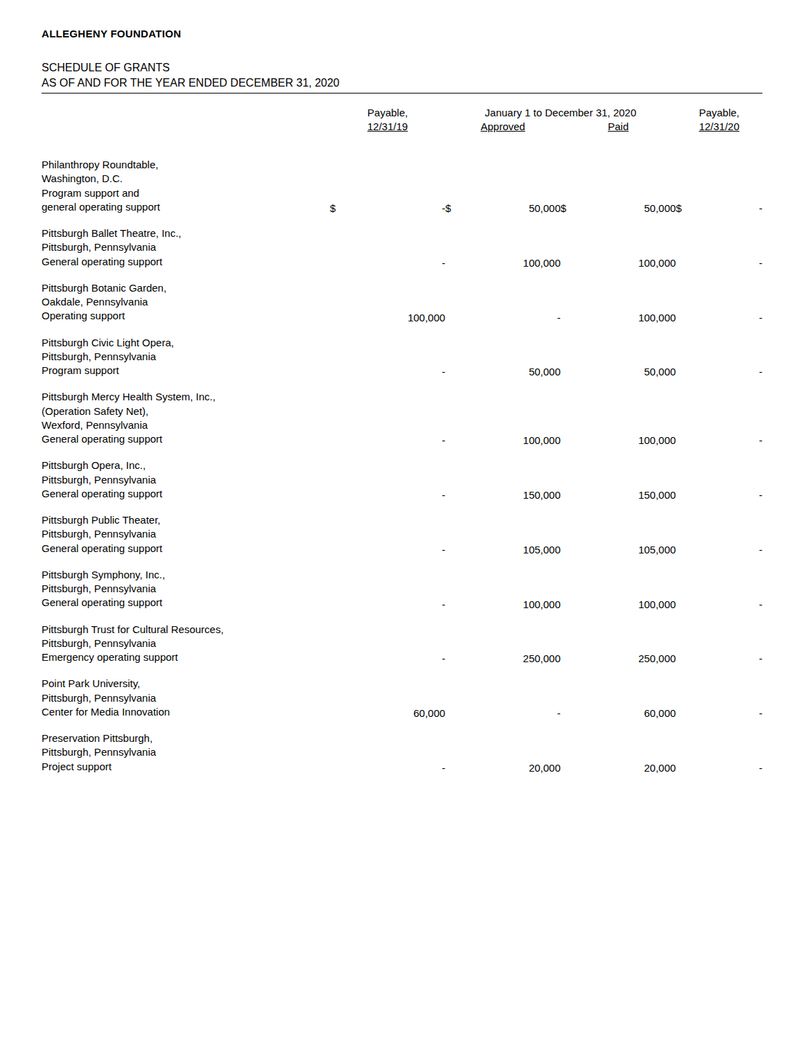ALLEGHENY FOUNDATION
SCHEDULE OF GRANTS
AS OF AND FOR THE YEAR ENDED DECEMBER 31, 2020
| | Payable, | January 1 to December 31, 2020 | Payable, |
| | 12/31/19 | Approved | Paid | 12/31/20 |
| Philanthropy Roundtable, | |
| Washington, D.C. | |
| Program support and | |
| general operating support | $ | - | $ | 50,000 | $ | 50,000 | $ | - |
| Pittsburgh Ballet Theatre, Inc., | |
| Pittsburgh, Pennsylvania | |
| General operating support | | - | | 100,000 | | 100,000 | | - |
| Pittsburgh Botanic Garden, | |
| Oakdale, Pennsylvania | |
| Operating support | | 100,000 | | - | | 100,000 | | - |
| Pittsburgh Civic Light Opera, | |
| Pittsburgh, Pennsylvania | |
| Program support | | - | | 50,000 | | 50,000 | | - |
| Pittsburgh Mercy Health System, Inc., | |
| (Operation Safety Net), | |
| Wexford, Pennsylvania | |
| General operating support | | - | | 100,000 | | 100,000 | | - |
| Pittsburgh Opera, Inc., | |
| Pittsburgh, Pennsylvania | |
| General operating support | | - | | 150,000 | | 150,000 | | - |
| Pittsburgh Public Theater, | |
| Pittsburgh, Pennsylvania | |
| General operating support | | - | | 105,000 | | 105,000 | | - |
| Pittsburgh Symphony, Inc., | |
| Pittsburgh, Pennsylvania | |
| General operating support | | - | | 100,000 | | 100,000 | | - |
| Pittsburgh Trust for Cultural Resources, | |
| Pittsburgh, Pennsylvania | |
| Emergency operating support | | - | | 250,000 | | 250,000 | | - |
| Point Park University, | |
| Pittsburgh, Pennsylvania | |
| Center for Media Innovation | | 60,000 | | - | | 60,000 | | - |
| Preservation Pittsburgh, | |
| Pittsburgh, Pennsylvania | |
| Project support | | - | | 20,000 | | 20,000 | | - |